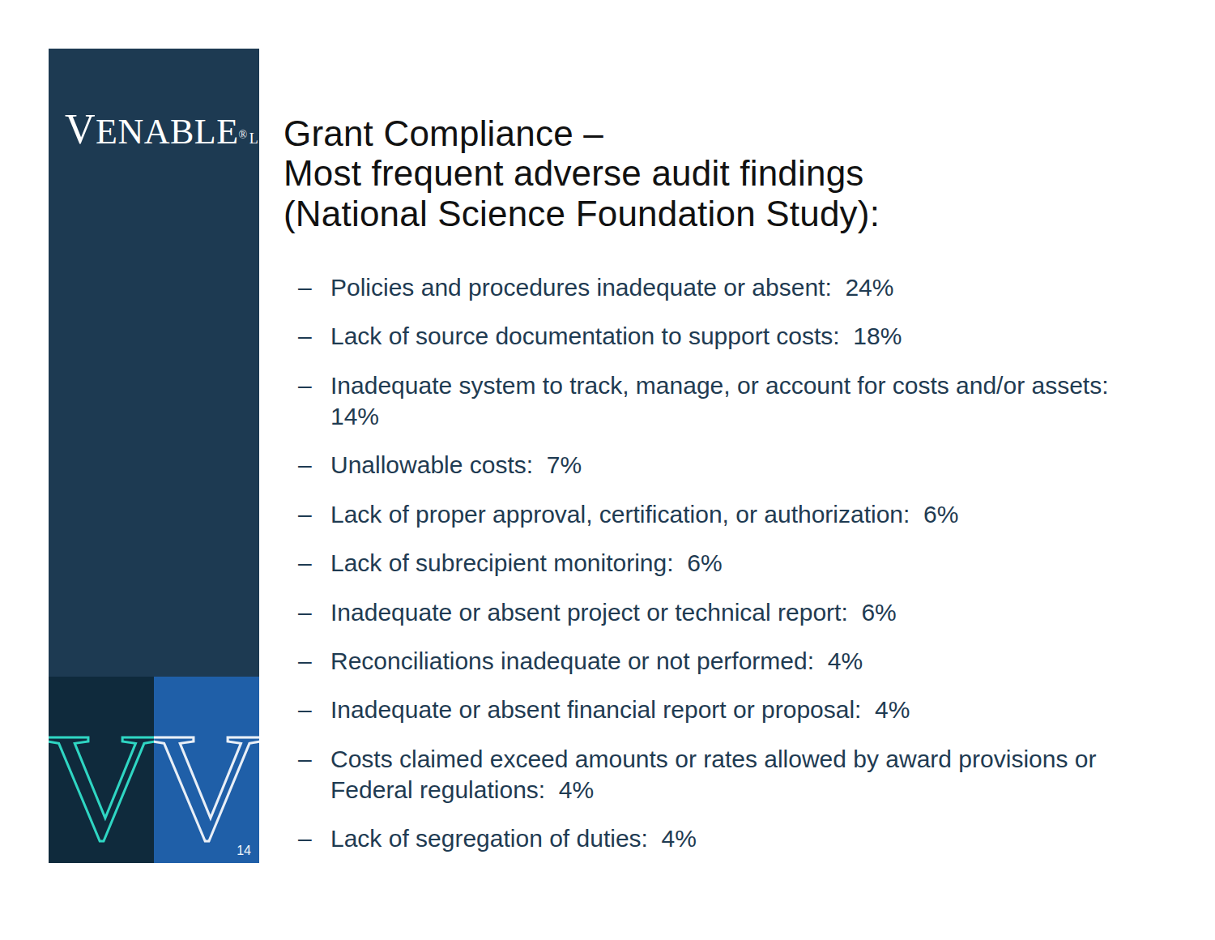Venable®LLP
V
V
14
Grant Compliance –
Most frequent adverse audit findings
(National Science Foundation Study):
Policies and procedures inadequate or absent: 24%
Lack of source documentation to support costs: 18%
Inadequate system to track, manage, or account for costs and/or assets: 14%
Unallowable costs: 7%
Lack of proper approval, certification, or authorization: 6%
Lack of subrecipient monitoring: 6%
Inadequate or absent project or technical report: 6%
Reconciliations inadequate or not performed: 4%
Inadequate or absent financial report or proposal: 4%
Costs claimed exceed amounts or rates allowed by award provisions or Federal regulations: 4%
Lack of segregation of duties: 4%